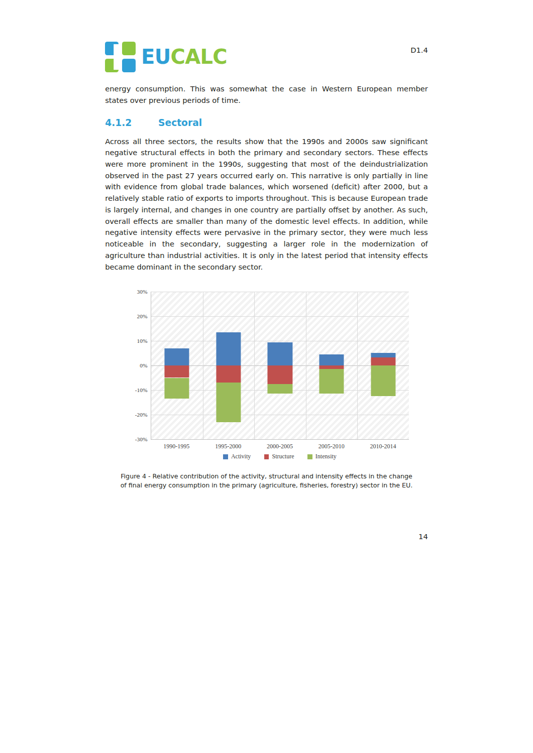EU CALC
D1.4
energy consumption. This was somewhat the case in Western European member states over previous periods of time.
4.1.2 Sectoral
Across all three sectors, the results show that the 1990s and 2000s saw significant negative structural effects in both the primary and secondary sectors. These effects were more prominent in the 1990s, suggesting that most of the deindustrialization observed in the past 27 years occurred early on. This narrative is only partially in line with evidence from global trade balances, which worsened (deficit) after 2000, but a relatively stable ratio of exports to imports throughout. This is because European trade is largely internal, and changes in one country are partially offset by another. As such, overall effects are smaller than many of the domestic level effects. In addition, while negative intensity effects were pervasive in the primary sector, they were much less noticeable in the secondary, suggesting a larger role in the modernization of agriculture than industrial activities. It is only in the latest period that intensity effects became dominant in the secondary sector.
30% 20% 10% 0% -10% -20% -30%
1990-1995 1995-2000 2000-2005 2005-2010 2010-2014
Activity Structure Intensity
Figure 4 - Relative contribution of the activity, structural and intensity effects in the change of final energy consumption in the primary (agriculture, fisheries, forestry) sector in the EU.
14